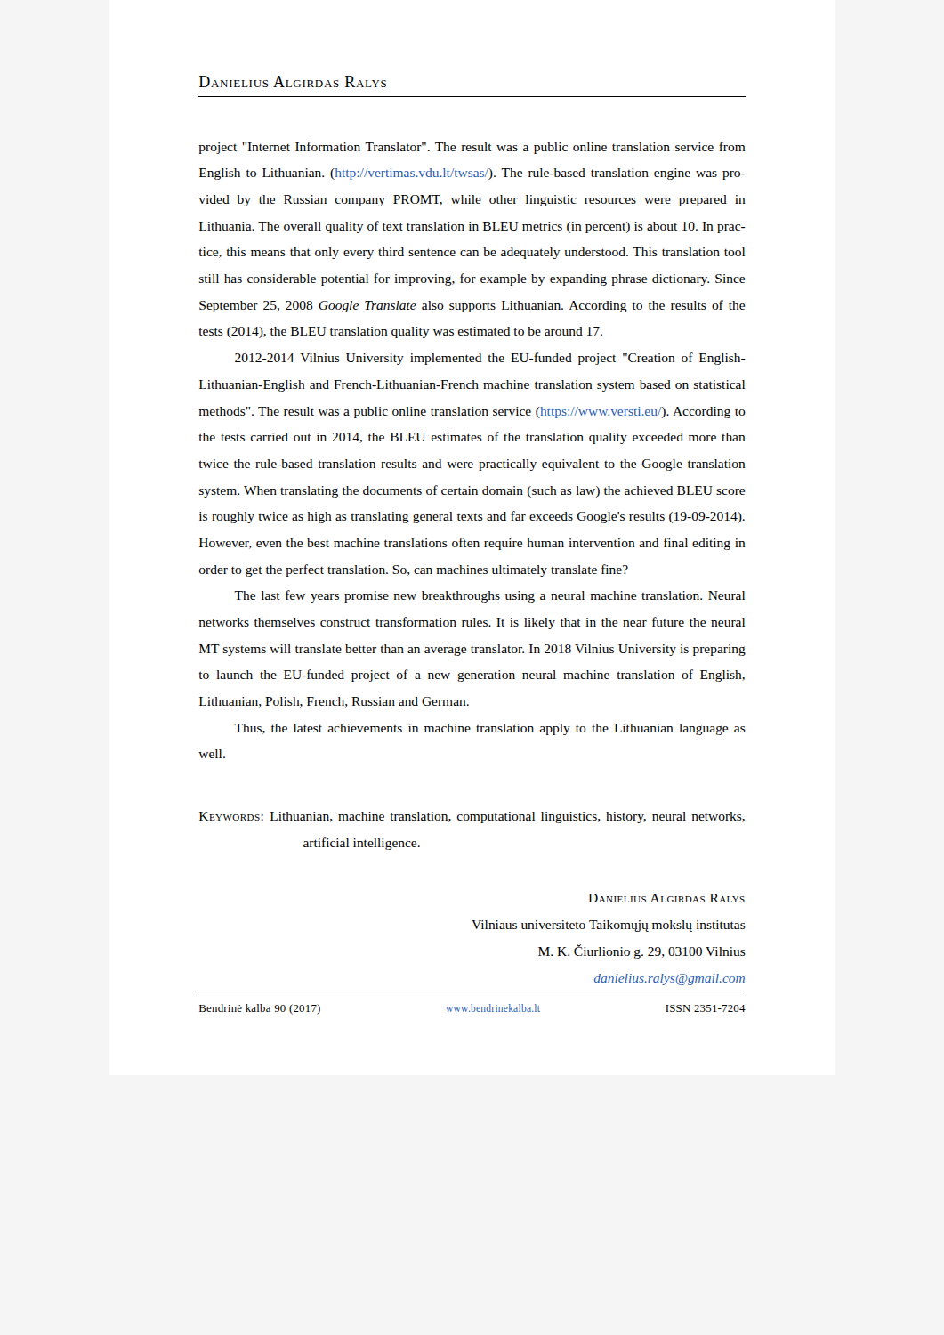Danielius Algirdas Ralys
project "Internet Information Translator". The result was a public online translation service from English to Lithuanian. (http://vertimas.vdu.lt/twsas/). The rule-based translation engine was provided by the Russian company PROMT, while other linguistic resources were prepared in Lithuania. The overall quality of text translation in BLEU metrics (in percent) is about 10. In practice, this means that only every third sentence can be adequately understood. This translation tool still has considerable potential for improving, for example by expanding phrase dictionary. Since September 25, 2008 Google Translate also supports Lithuanian. According to the results of the tests (2014), the BLEU translation quality was estimated to be around 17.
2012-2014 Vilnius University implemented the EU-funded project "Creation of English-Lithuanian-English and French-Lithuanian-French machine translation system based on statistical methods". The result was a public online translation service (https://www.versti.eu/). According to the tests carried out in 2014, the BLEU estimates of the translation quality exceeded more than twice the rule-based translation results and were practically equivalent to the Google translation system. When translating the documents of certain domain (such as law) the achieved BLEU score is roughly twice as high as translating general texts and far exceeds Google's results (19-09-2014). However, even the best machine translations often require human intervention and final editing in order to get the perfect translation. So, can machines ultimately translate fine?
The last few years promise new breakthroughs using a neural machine translation. Neural networks themselves construct transformation rules. It is likely that in the near future the neural MT systems will translate better than an average translator. In 2018 Vilnius University is preparing to launch the EU-funded project of a new generation neural machine translation of English, Lithuanian, Polish, French, Russian and German.
Thus, the latest achievements in machine translation apply to the Lithuanian language as well.
Keywords: Lithuanian, machine translation, computational linguistics, history, neural networks, artificial intelligence.
Danielius Algirdas Ralys
Vilniaus universiteto Taikomųjų mokslų institutas
M. K. Čiurlionio g. 29, 03100 Vilnius
danielius.ralys@gmail.com
Bendrinė kalba 90 (2017) www.bendrinekalba.lt ISSN 2351-7204